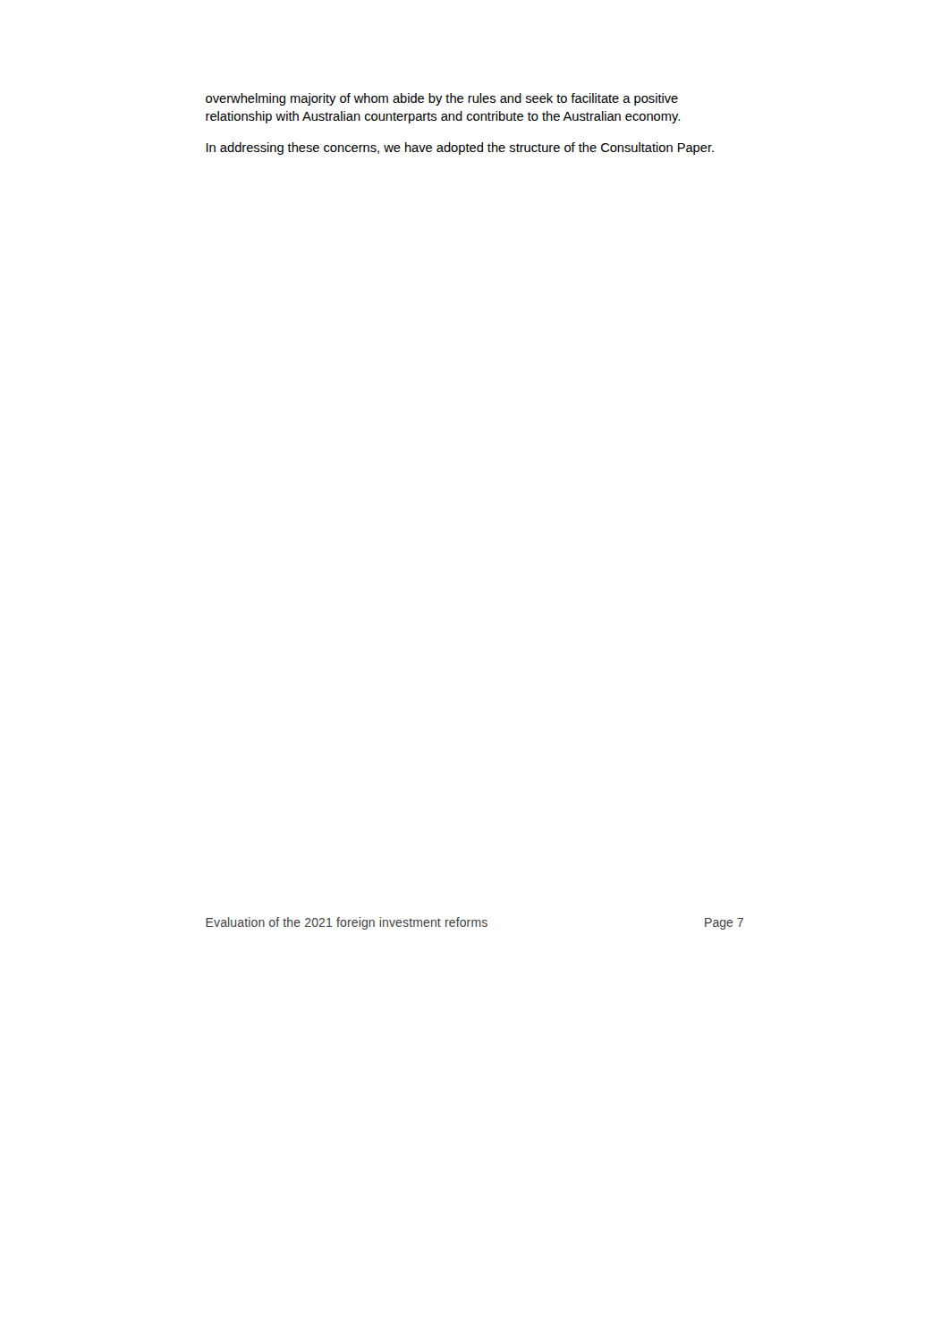overwhelming majority of whom abide by the rules and seek to facilitate a positive relationship with Australian counterparts and contribute to the Australian economy.
In addressing these concerns, we have adopted the structure of the Consultation Paper.
Evaluation of the 2021 foreign investment reforms Page 7